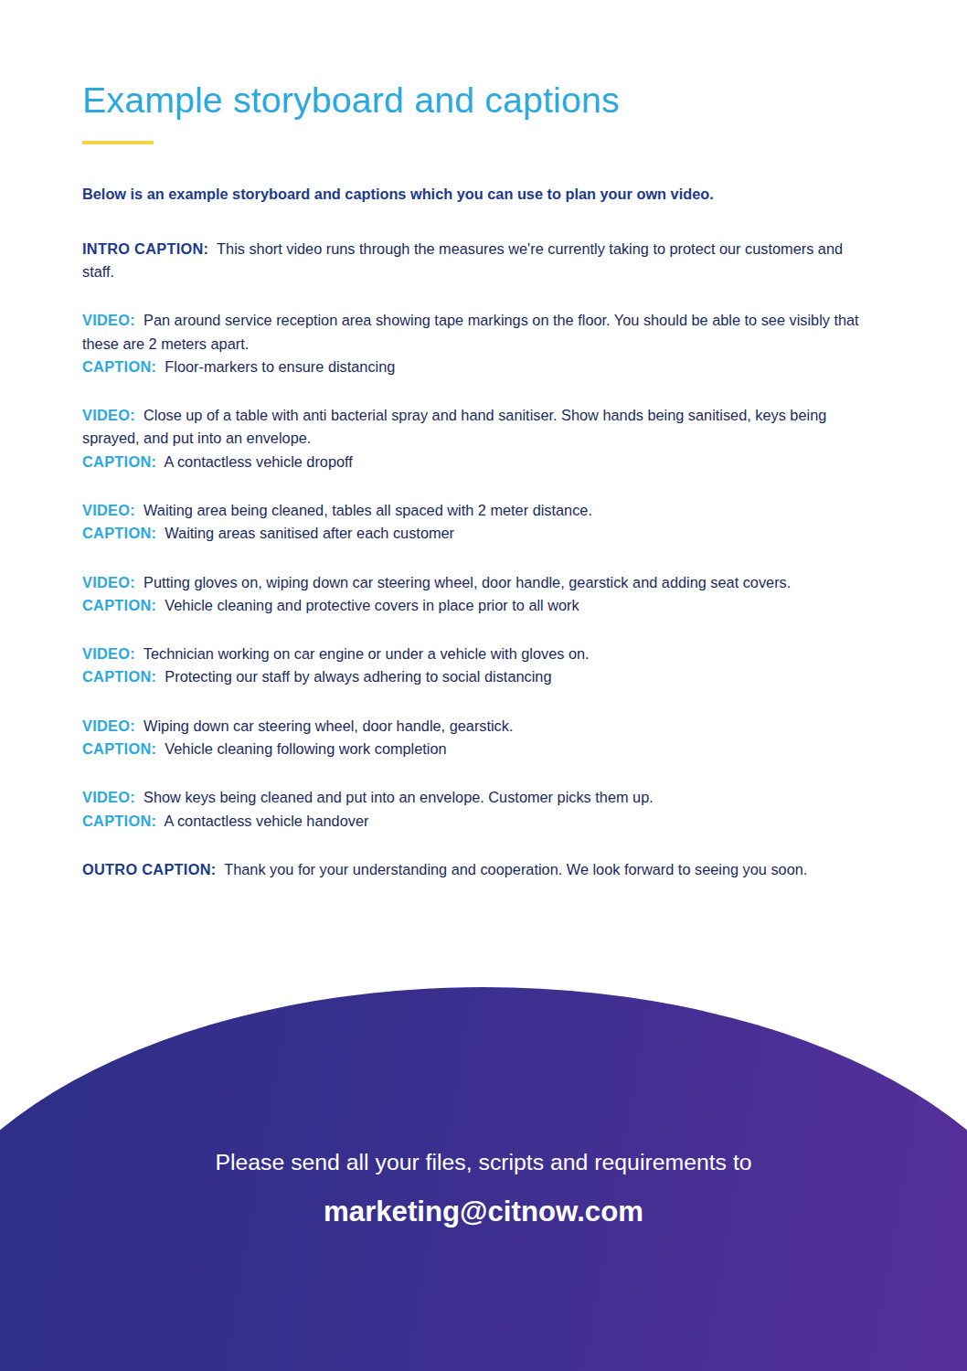Example storyboard and captions
Below is an example storyboard and captions which you can use to plan your own video.
INTRO CAPTION: This short video runs through the measures we're currently taking to protect our customers and staff.
VIDEO: Pan around service reception area showing tape markings on the floor. You should be able to see visibly that these are 2 meters apart.
CAPTION: Floor-markers to ensure distancing
VIDEO: Close up of a table with anti bacterial spray and hand sanitiser. Show hands being sanitised, keys being sprayed, and put into an envelope.
CAPTION: A contactless vehicle dropoff
VIDEO: Waiting area being cleaned, tables all spaced with 2 meter distance.
CAPTION: Waiting areas sanitised after each customer
VIDEO: Putting gloves on, wiping down car steering wheel, door handle, gearstick and adding seat covers.
CAPTION: Vehicle cleaning and protective covers in place prior to all work
VIDEO: Technician working on car engine or under a vehicle with gloves on.
CAPTION: Protecting our staff by always adhering to social distancing
VIDEO: Wiping down car steering wheel, door handle, gearstick.
CAPTION: Vehicle cleaning following work completion
VIDEO: Show keys being cleaned and put into an envelope. Customer picks them up.
CAPTION: A contactless vehicle handover
OUTRO CAPTION: Thank you for your understanding and cooperation. We look forward to seeing you soon.
Please send all your files, scripts and requirements to
marketing@citnow.com